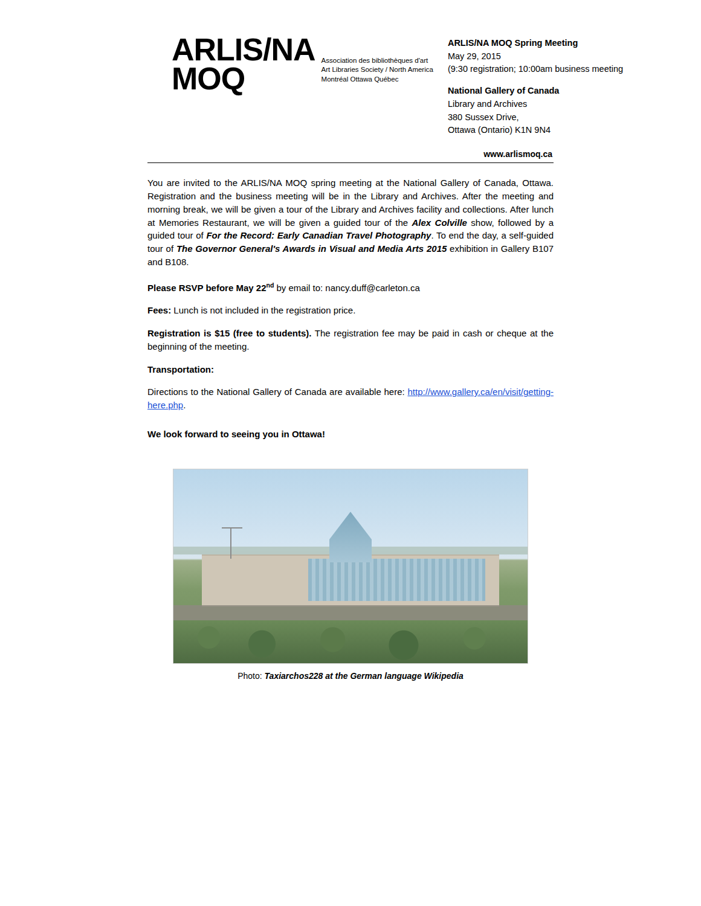ARLIS/NAMOQ
Association des bibliothèques d'art
Art Libraries Society / North America
Montréal Ottawa Québec
ARLIS/NA MOQ Spring Meeting
May 29, 2015
(9:30 registration; 10:00am business meeting
National Gallery of Canada
Library and Archives
380 Sussex Drive,
Ottawa (Ontario) K1N 9N4
www.arlismoq.ca
You are invited to the ARLIS/NA MOQ spring meeting at the National Gallery of Canada, Ottawa. Registration and the business meeting will be in the Library and Archives. After the meeting and morning break, we will be given a tour of the Library and Archives facility and collections. After lunch at Memories Restaurant, we will be given a guided tour of the Alex Colville show, followed by a guided tour of For the Record: Early Canadian Travel Photography. To end the day, a self-guided tour of The Governor General's Awards in Visual and Media Arts 2015 exhibition in Gallery B107 and B108.
Please RSVP before May 22nd by email to: nancy.duff@carleton.ca
Fees: Lunch is not included in the registration price.
Registration is $15 (free to students). The registration fee may be paid in cash or cheque at the beginning of the meeting.
Transportation:
Directions to the National Gallery of Canada are available here: http://www.gallery.ca/en/visit/getting-here.php.
We look forward to seeing you in Ottawa!
Photo: Taxiarchos228 at the German language Wikipedia